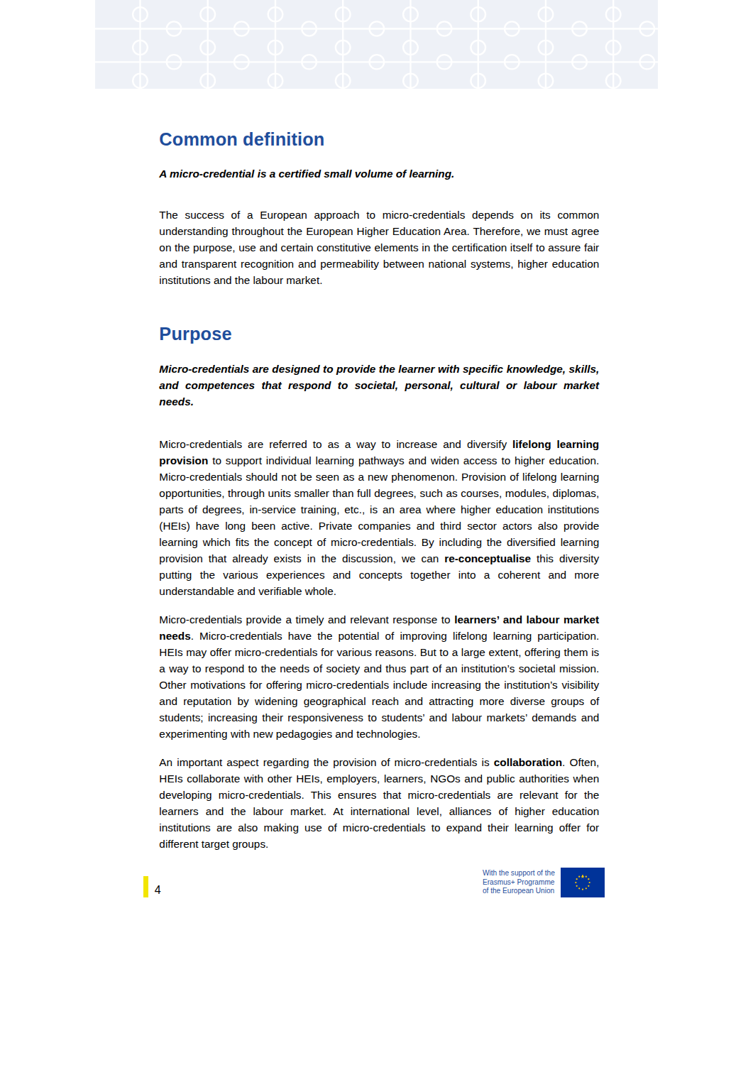Common definition
A micro-credential is a certified small volume of learning.
The success of a European approach to micro-credentials depends on its common understanding throughout the European Higher Education Area. Therefore, we must agree on the purpose, use and certain constitutive elements in the certification itself to assure fair and transparent recognition and permeability between national systems, higher education institutions and the labour market.
Purpose
Micro-credentials are designed to provide the learner with specific knowledge, skills, and competences that respond to societal, personal, cultural or labour market needs.
Micro-credentials are referred to as a way to increase and diversify lifelong learning provision to support individual learning pathways and widen access to higher education. Micro-credentials should not be seen as a new phenomenon. Provision of lifelong learning opportunities, through units smaller than full degrees, such as courses, modules, diplomas, parts of degrees, in-service training, etc., is an area where higher education institutions (HEIs) have long been active. Private companies and third sector actors also provide learning which fits the concept of micro-credentials. By including the diversified learning provision that already exists in the discussion, we can re-conceptualise this diversity putting the various experiences and concepts together into a coherent and more understandable and verifiable whole.
Micro-credentials provide a timely and relevant response to learners’ and labour market needs. Micro-credentials have the potential of improving lifelong learning participation. HEIs may offer micro-credentials for various reasons. But to a large extent, offering them is a way to respond to the needs of society and thus part of an institution’s societal mission. Other motivations for offering micro-credentials include increasing the institution’s visibility and reputation by widening geographical reach and attracting more diverse groups of students; increasing their responsiveness to students’ and labour markets’ demands and experimenting with new pedagogies and technologies.
An important aspect regarding the provision of micro-credentials is collaboration. Often, HEIs collaborate with other HEIs, employers, learners, NGOs and public authorities when developing micro-credentials. This ensures that micro-credentials are relevant for the learners and the labour market. At international level, alliances of higher education institutions are also making use of micro-credentials to expand their learning offer for different target groups.
4
With the support of the
Erasmus+ Programme
of the European Union